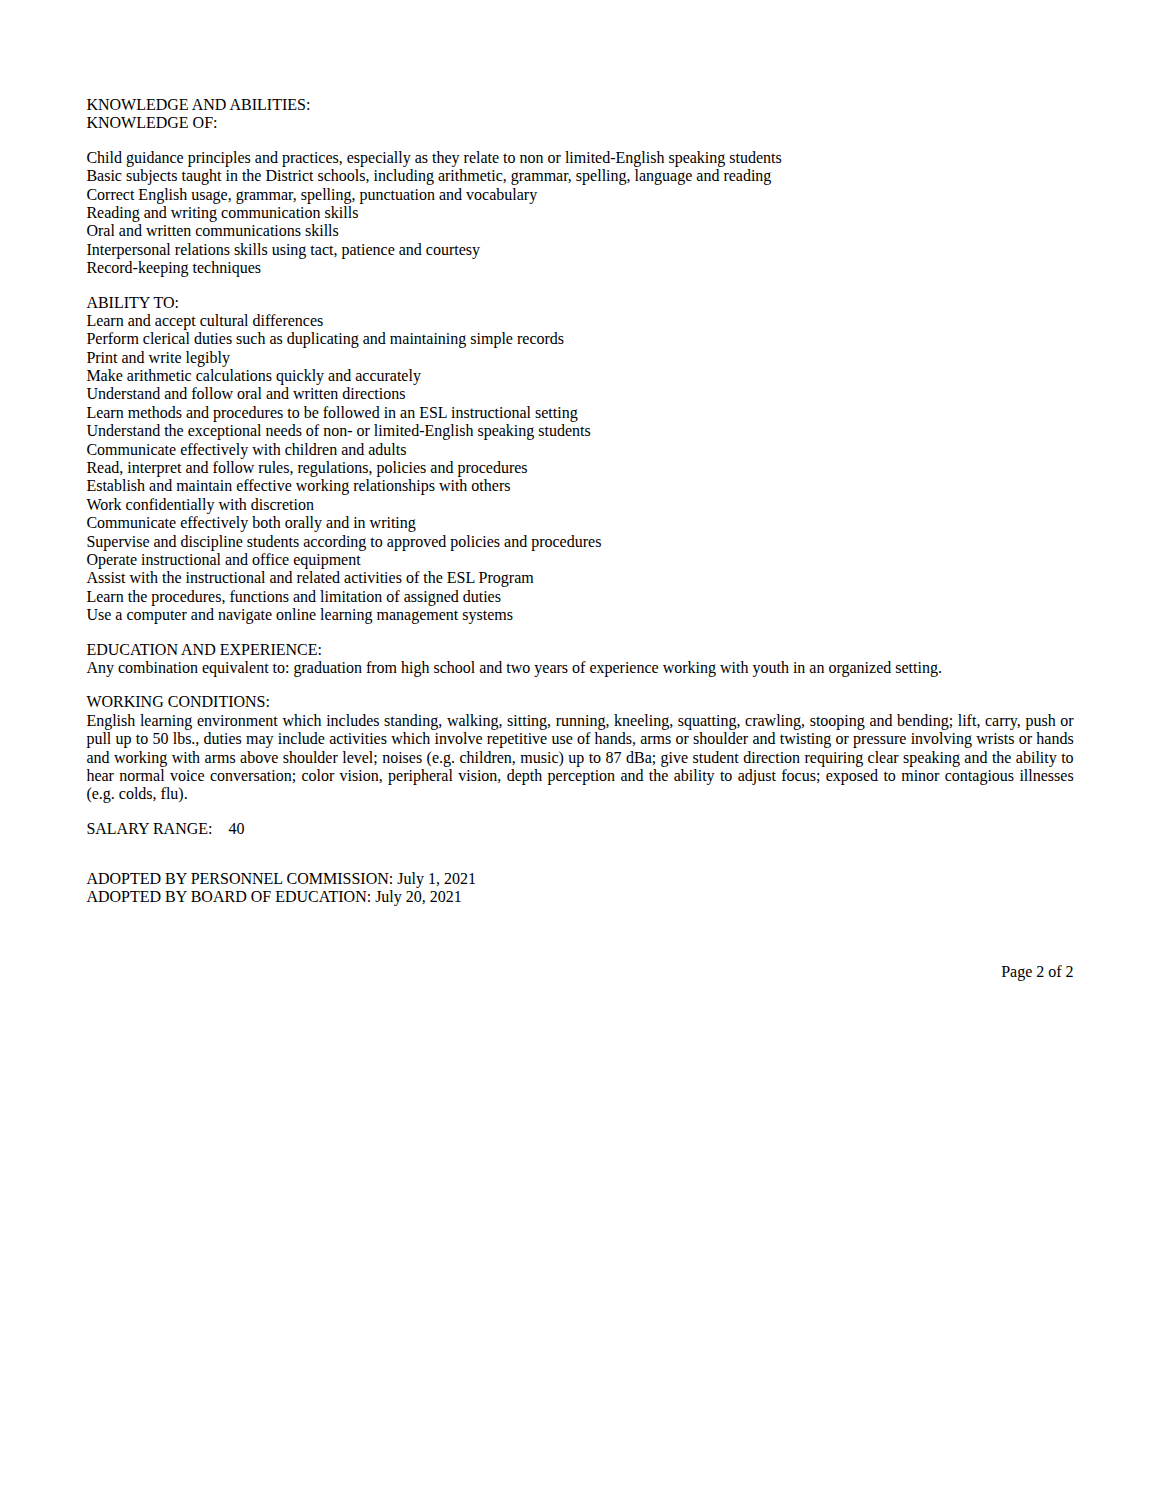KNOWLEDGE AND ABILITIES:
KNOWLEDGE OF:
Child guidance principles and practices, especially as they relate to non or limited-English speaking students
Basic subjects taught in the District schools, including arithmetic, grammar, spelling, language and reading
Correct English usage, grammar, spelling, punctuation and vocabulary
Reading and writing communication skills
Oral and written communications skills
Interpersonal relations skills using tact, patience and courtesy
Record-keeping techniques
ABILITY TO:
Learn and accept cultural differences
Perform clerical duties such as duplicating and maintaining simple records
Print and write legibly
Make arithmetic calculations quickly and accurately
Understand and follow oral and written directions
Learn methods and procedures to be followed in an ESL instructional setting
Understand the exceptional needs of non- or limited-English speaking students
Communicate effectively with children and adults
Read, interpret and follow rules, regulations, policies and procedures
Establish and maintain effective working relationships with others
Work confidentially with discretion
Communicate effectively both orally and in writing
Supervise and discipline students according to approved policies and procedures
Operate instructional and office equipment
Assist with the instructional and related activities of the ESL Program
Learn the procedures, functions and limitation of assigned duties
Use a computer and navigate online learning management systems
EDUCATION AND EXPERIENCE:
Any combination equivalent to: graduation from high school and two years of experience working with youth in an organized setting.
WORKING CONDITIONS:
English learning environment which includes standing, walking, sitting, running, kneeling, squatting, crawling, stooping and bending; lift, carry, push or pull up to 50 lbs., duties may include activities which involve repetitive use of hands, arms or shoulder and twisting or pressure involving wrists or hands and working with arms above shoulder level; noises (e.g. children, music) up to 87 dBa; give student direction requiring clear speaking and the ability to hear normal voice conversation; color vision, peripheral vision, depth perception and the ability to adjust focus; exposed to minor contagious illnesses (e.g. colds, flu).
SALARY RANGE: 40
ADOPTED BY PERSONNEL COMMISSION: July 1, 2021
ADOPTED BY BOARD OF EDUCATION: July 20, 2021
Page 2 of 2